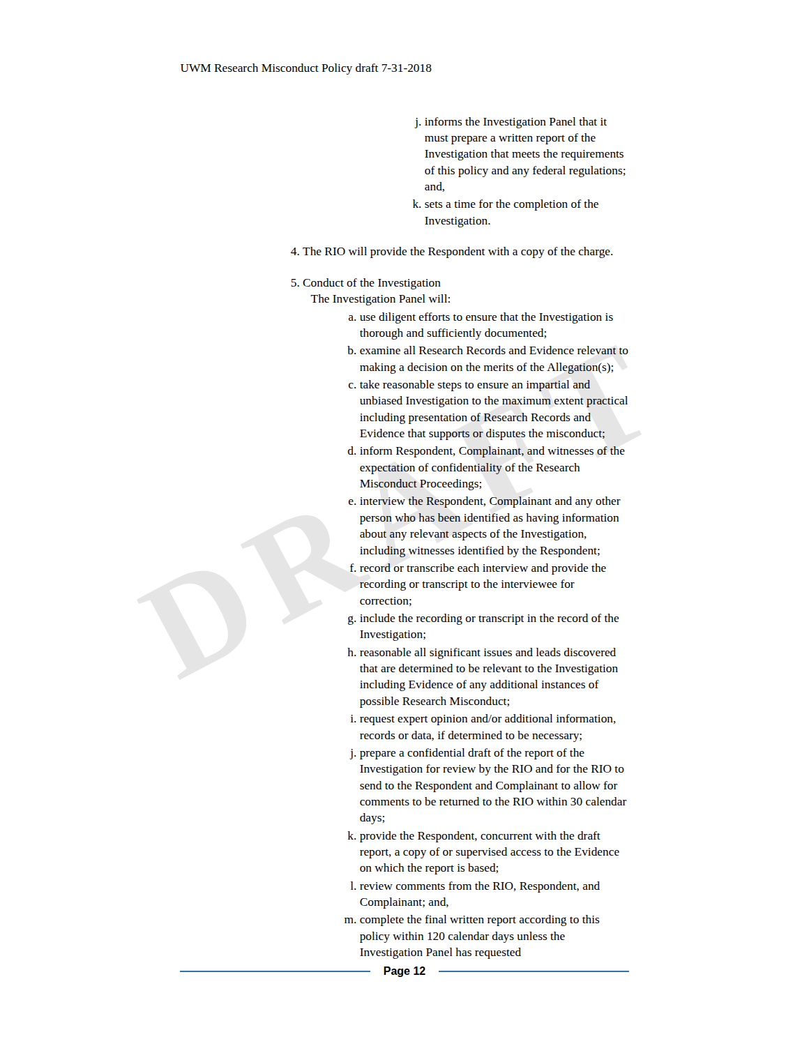DRAFT
UWM Research Misconduct Policy draft 7-31-2018
informs the Investigation Panel that it must prepare a written report of the Investigation that meets the requirements of this policy and any federal regulations; and,
sets a time for the completion of the Investigation.
The RIO will provide the Respondent with a copy of the charge.
Conduct of the Investigation
The Investigation Panel will:
use diligent efforts to ensure that the Investigation is thorough and sufficiently documented;
examine all Research Records and Evidence relevant to making a decision on the merits of the Allegation(s);
take reasonable steps to ensure an impartial and unbiased Investigation to the maximum extent practical including presentation of Research Records and Evidence that supports or disputes the misconduct;
inform Respondent, Complainant, and witnesses of the expectation of confidentiality of the Research Misconduct Proceedings;
interview the Respondent, Complainant and any other person who has been identified as having information about any relevant aspects of the Investigation, including witnesses identified by the Respondent;
record or transcribe each interview and provide the recording or transcript to the interviewee for correction;
include the recording or transcript in the record of the Investigation;
reasonable all significant issues and leads discovered that are determined to be relevant to the Investigation including Evidence of any additional instances of possible Research Misconduct;
request expert opinion and/or additional information, records or data, if determined to be necessary;
prepare a confidential draft of the report of the Investigation for review by the RIO and for the RIO to send to the Respondent and Complainant to allow for comments to be returned to the RIO within 30 calendar days;
provide the Respondent, concurrent with the draft report, a copy of or supervised access to the Evidence on which the report is based;
review comments from the RIO, Respondent, and Complainant; and,
complete the final written report according to this policy within 120 calendar days unless the Investigation Panel has requested
Page 12